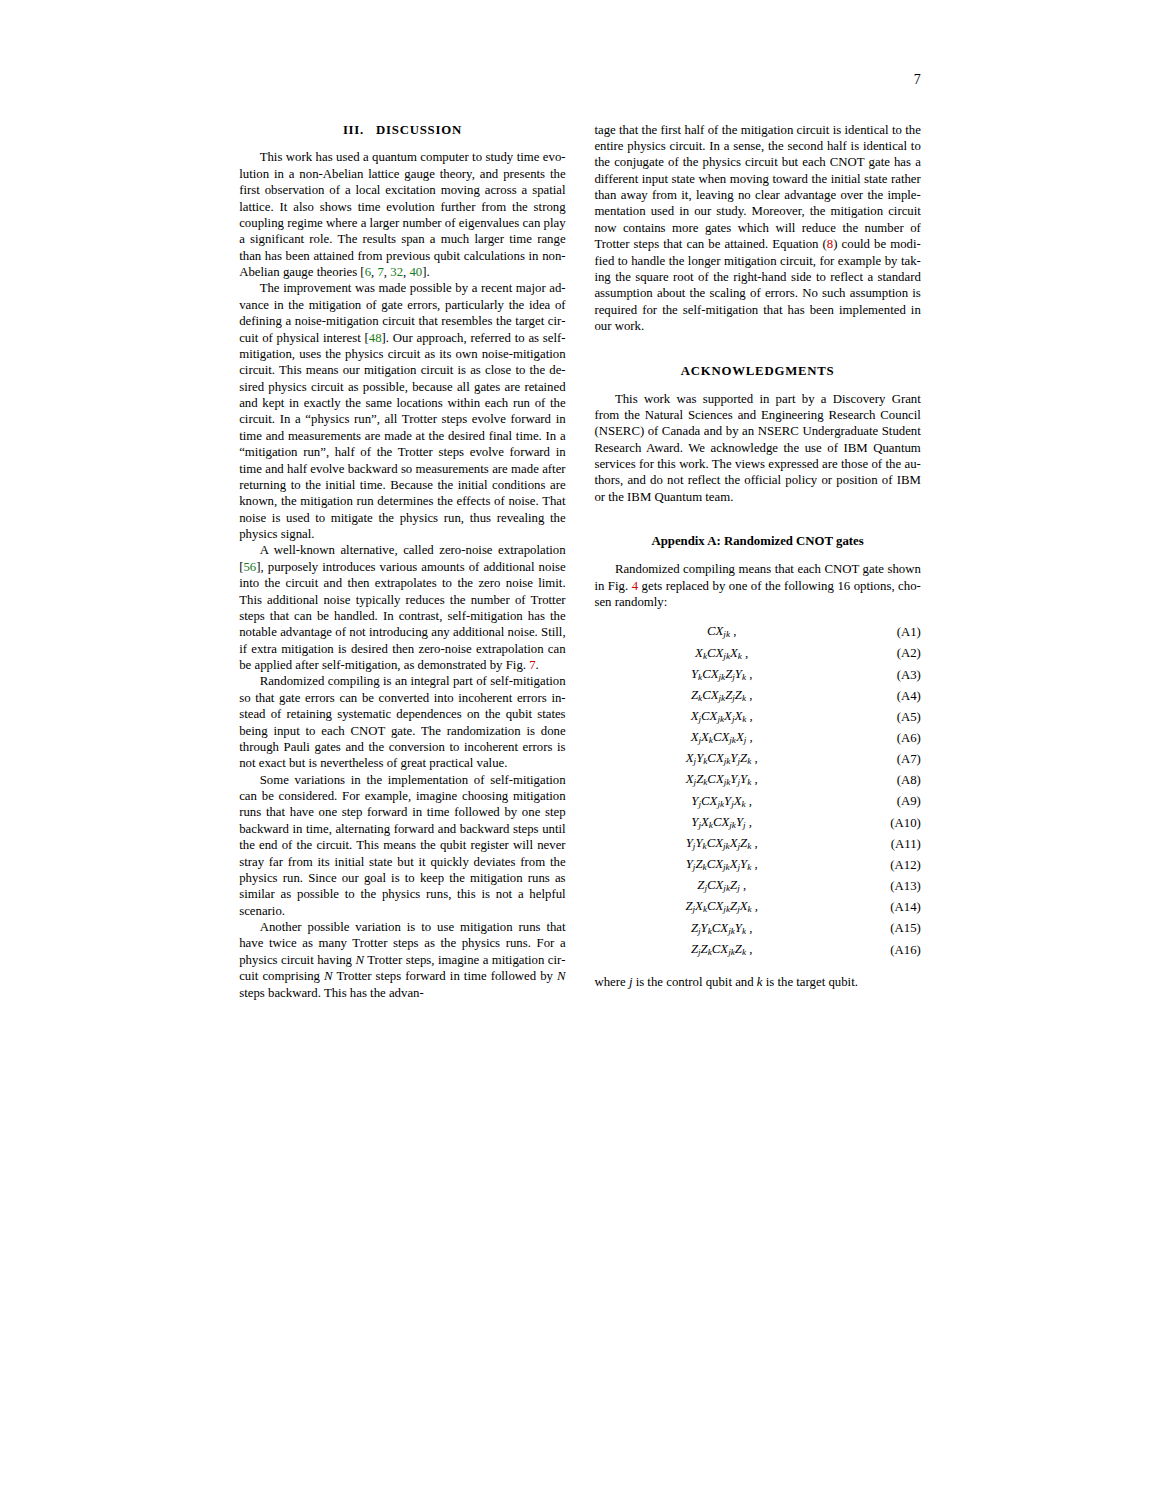7
III. Discussion
This work has used a quantum computer to study time evolution in a non-Abelian lattice gauge theory, and presents the first observation of a local excitation moving across a spatial lattice. It also shows time evolution further from the strong coupling regime where a larger number of eigenvalues can play a significant role. The results span a much larger time range than has been attained from previous qubit calculations in non-Abelian gauge theories [6, 7, 32, 40].
The improvement was made possible by a recent major advance in the mitigation of gate errors, particularly the idea of defining a noise-mitigation circuit that resembles the target circuit of physical interest [48]. Our approach, referred to as self-mitigation, uses the physics circuit as its own noise-mitigation circuit. This means our mitigation circuit is as close to the desired physics circuit as possible, because all gates are retained and kept in exactly the same locations within each run of the circuit. In a “physics run”, all Trotter steps evolve forward in time and measurements are made at the desired final time. In a “mitigation run”, half of the Trotter steps evolve forward in time and half evolve backward so measurements are made after returning to the initial time. Because the initial conditions are known, the mitigation run determines the effects of noise. That noise is used to mitigate the physics run, thus revealing the physics signal.
A well-known alternative, called zero-noise extrapolation [56], purposely introduces various amounts of additional noise into the circuit and then extrapolates to the zero noise limit. This additional noise typically reduces the number of Trotter steps that can be handled. In contrast, self-mitigation has the notable advantage of not introducing any additional noise. Still, if extra mitigation is desired then zero-noise extrapolation can be applied after self-mitigation, as demonstrated by Fig. 7.
Randomized compiling is an integral part of self-mitigation so that gate errors can be converted into incoherent errors instead of retaining systematic dependences on the qubit states being input to each CNOT gate. The randomization is done through Pauli gates and the conversion to incoherent errors is not exact but is nevertheless of great practical value.
Some variations in the implementation of self-mitigation can be considered. For example, imagine choosing mitigation runs that have one step forward in time followed by one step backward in time, alternating forward and backward steps until the end of the circuit. This means the qubit register will never stray far from its initial state but it quickly deviates from the physics run. Since our goal is to keep the mitigation runs as similar as possible to the physics runs, this is not a helpful scenario.
Another possible variation is to use mitigation runs that have twice as many Trotter steps as the physics runs. For a physics circuit having N Trotter steps, imagine a mitigation circuit comprising N Trotter steps forward in time followed by N steps backward. This has the advan-
tage that the first half of the mitigation circuit is identical to the entire physics circuit. In a sense, the second half is identical to the conjugate of the physics circuit but each CNOT gate has a different input state when moving toward the initial state rather than away from it, leaving no clear advantage over the implementation used in our study. Moreover, the mitigation circuit now contains more gates which will reduce the number of Trotter steps that can be attained. Equation (8) could be modified to handle the longer mitigation circuit, for example by taking the square root of the right-hand side to reflect a standard assumption about the scaling of errors. No such assumption is required for the self-mitigation that has been implemented in our work.
Acknowledgments
This work was supported in part by a Discovery Grant from the Natural Sciences and Engineering Research Council (NSERC) of Canada and by an NSERC Undergraduate Student Research Award. We acknowledge the use of IBM Quantum services for this work. The views expressed are those of the authors, and do not reflect the official policy or position of IBM or the IBM Quantum team.
Appendix A: Randomized CNOT gates
Randomized compiling means that each CNOT gate shown in Fig. 4 gets replaced by one of the following 16 options, chosen randomly:
| CX jk , | (A1) |
| X k CX jk X k , | (A2) |
| Y k CX jk Z j Y k , | (A3) |
| Z k CX jk Z j Z k , | (A4) |
| X j CX jk X j X k , | (A5) |
| X j X k CX jk X j , | (A6) |
| X j Y k CX jk Y j Z k , | (A7) |
| X j Z k CX jk Y j Y k , | (A8) |
| Y j CX jk Y j X k , | (A9) |
| Y j X k CX jk Y j , | (A10) |
| Y j Y k CX jk X j Z k , | (A11) |
| Y j Z k CX jk X j Y k , | (A12) |
| Z j CX jk Z j , | (A13) |
| Z j X k CX jk Z j X k , | (A14) |
| Z j Y k CX jk Y k , | (A15) |
| Z j Z k CX jk Z k , | (A16) |
where j is the control qubit and k is the target qubit.